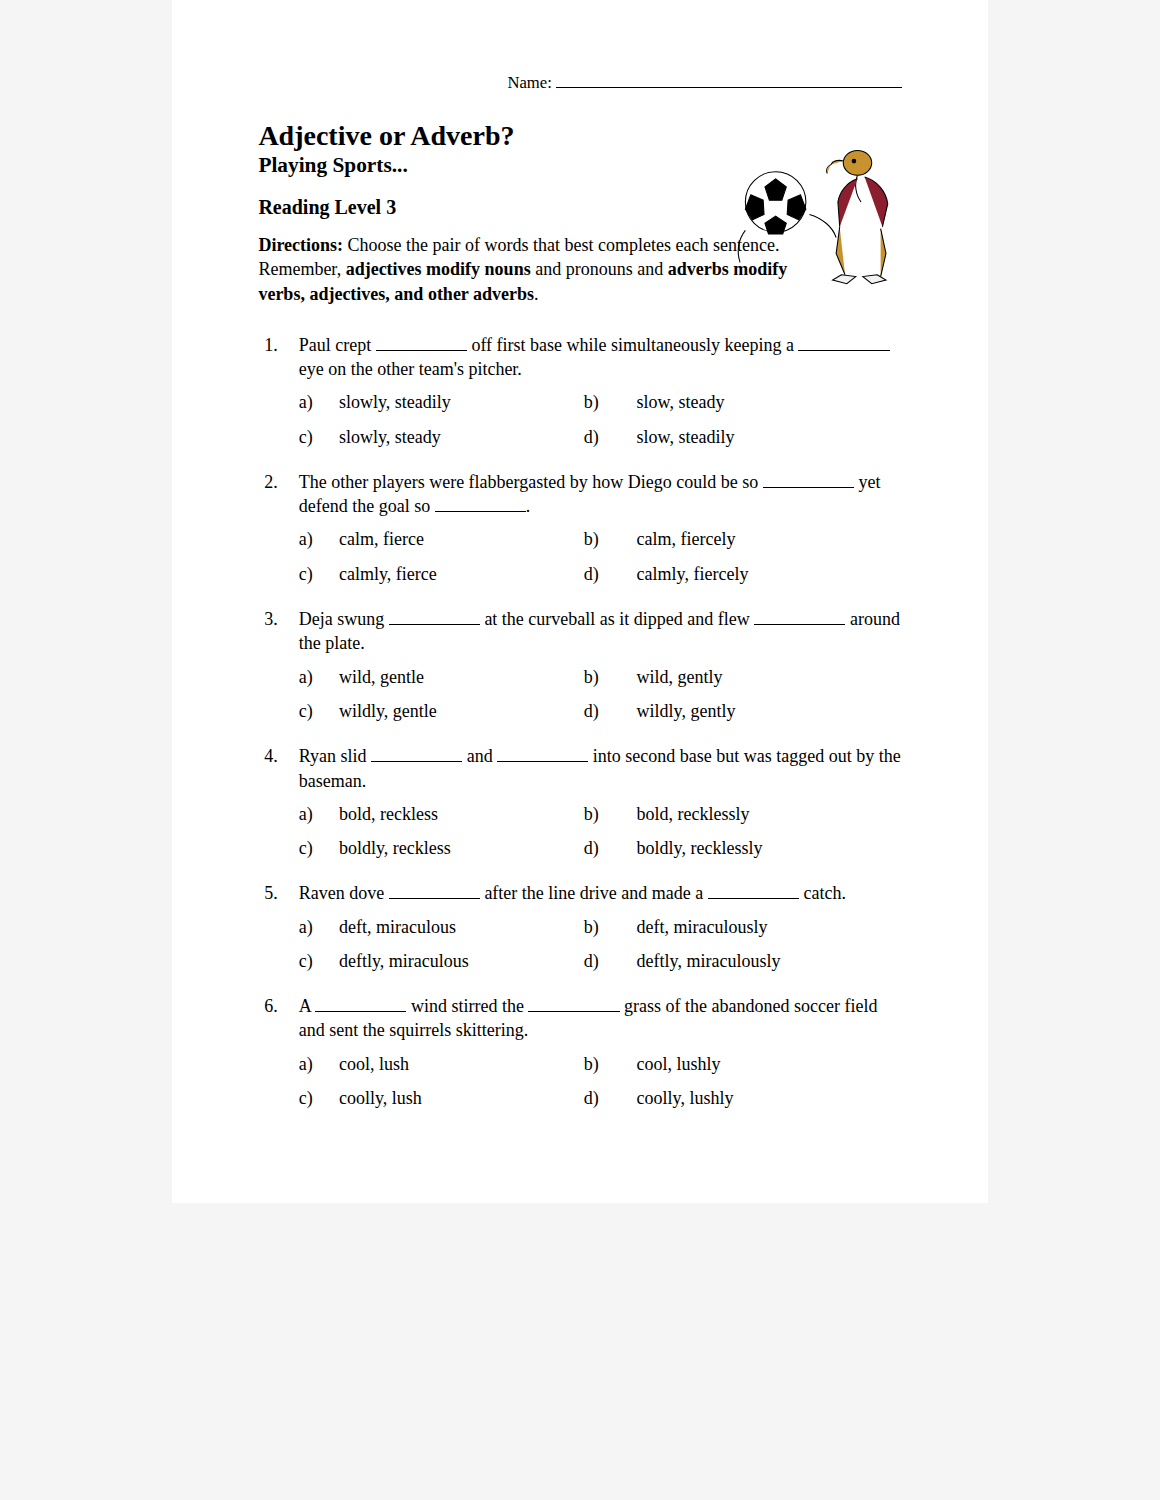Name:
Adjective or Adverb?
Playing Sports...
Reading Level 3
Directions: Choose the pair of words that best completes each sentence. Remember, adjectives modify nouns and pronouns and adverbs modify verbs, adjectives, and other adverbs.
Paul crept off first base while simultaneously keeping a eye on the other team's pitcher.
| a) | slowly, steadily | b) | slow, steady |
| c) | slowly, steady | d) | slow, steadily |
The other players were flabbergasted by how Diego could be so yet defend the goal so .
| a) | calm, fierce | b) | calm, fiercely |
| c) | calmly, fierce | d) | calmly, fiercely |
Deja swung at the curveball as it dipped and flew around the plate.
| a) | wild, gentle | b) | wild, gently |
| c) | wildly, gentle | d) | wildly, gently |
Ryan slid and into second base but was tagged out by the baseman.
| a) | bold, reckless | b) | bold, recklessly |
| c) | boldly, reckless | d) | boldly, recklessly |
Raven dove after the line drive and made a catch.
| a) | deft, miraculous | b) | deft, miraculously |
| c) | deftly, miraculous | d) | deftly, miraculously |
A wind stirred the grass of the abandoned soccer field and sent the squirrels skittering.
| a) | cool, lush | b) | cool, lushly |
| c) | coolly, lush | d) | coolly, lushly |